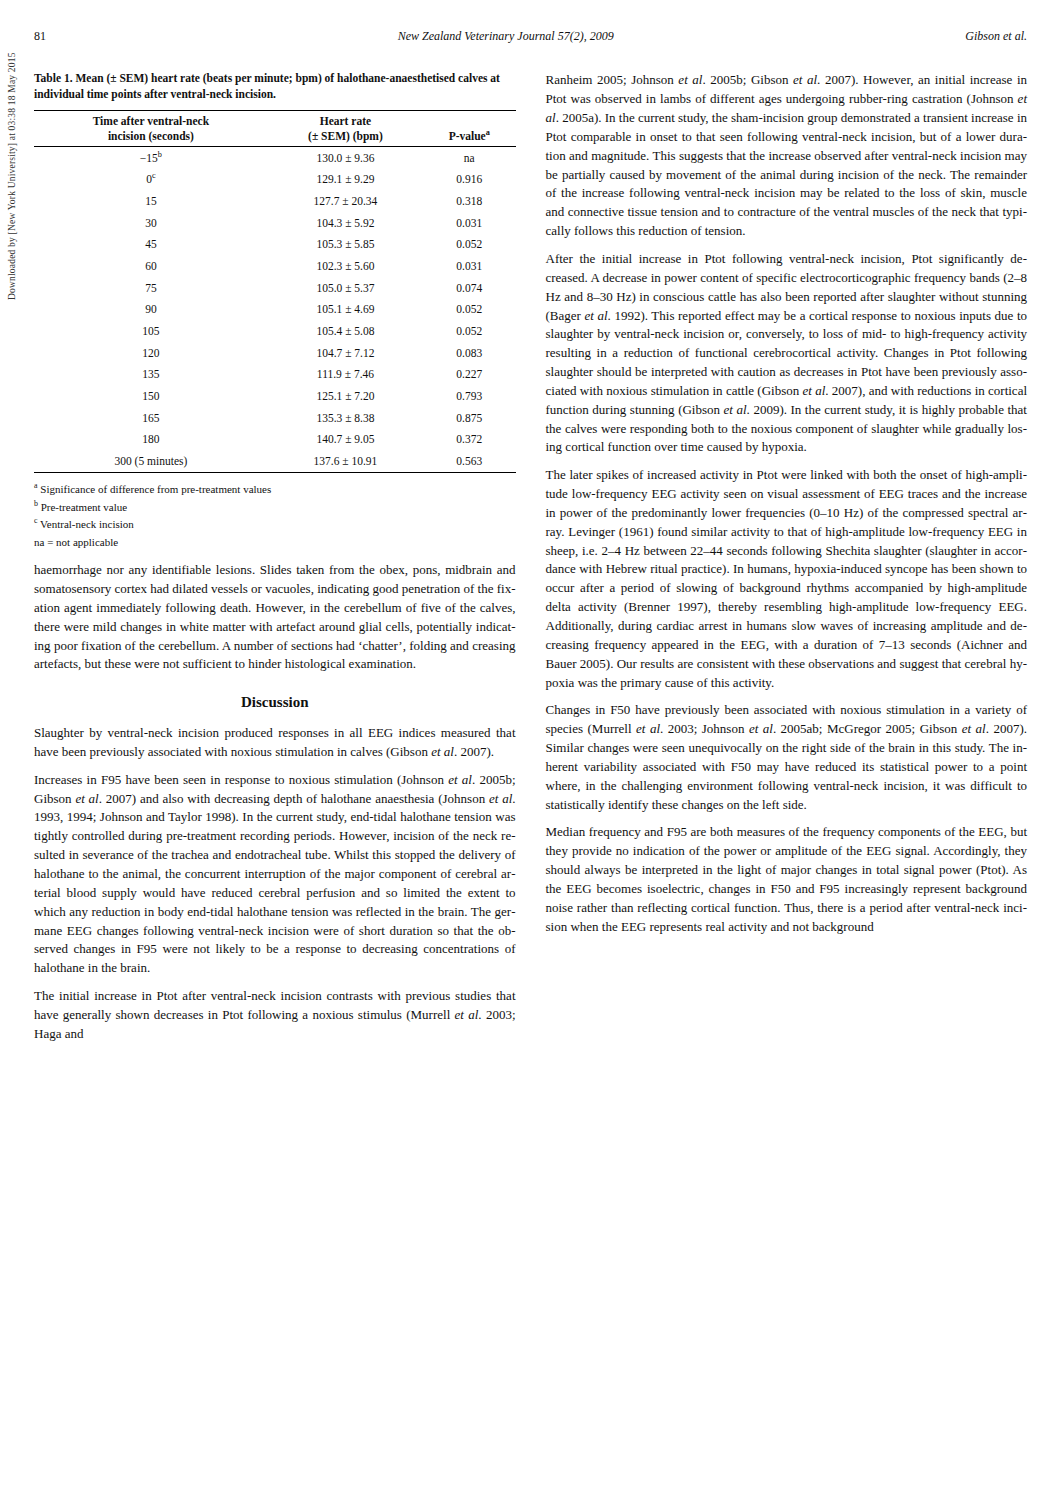Downloaded by [New York University] at 03:38 18 May 2015
81 New Zealand Veterinary Journal 57(2), 2009 Gibson et al.
Table 1. Mean (± SEM) heart rate (beats per minute; bpm) of halothane-anaesthetised calves at individual time points after ventral-neck incision.
| Time after ventral-neck incision (seconds) | Heart rate (± SEM) (bpm) | P-value a |
| --- | --- | --- |
| −15 b | 130.0 ± 9.36 | na |
| 0 c | 129.1 ± 9.29 | 0.916 |
| 15 | 127.7 ± 20.34 | 0.318 |
| 30 | 104.3 ± 5.92 | 0.031 |
| 45 | 105.3 ± 5.85 | 0.052 |
| 60 | 102.3 ± 5.60 | 0.031 |
| 75 | 105.0 ± 5.37 | 0.074 |
| 90 | 105.1 ± 4.69 | 0.052 |
| 105 | 105.4 ± 5.08 | 0.052 |
| 120 | 104.7 ± 7.12 | 0.083 |
| 135 | 111.9 ± 7.46 | 0.227 |
| 150 | 125.1 ± 7.20 | 0.793 |
| 165 | 135.3 ± 8.38 | 0.875 |
| 180 | 140.7 ± 9.05 | 0.372 |
| 300 (5 minutes) | 137.6 ± 10.91 | 0.563 |
a Significance of difference from pre-treatment values
b Pre-treatment value
c Ventral-neck incision
na = not applicable
haemorrhage nor any identifiable lesions. Slides taken from the obex, pons, midbrain and somatosensory cortex had dilated vessels or vacuoles, indicating good penetration of the fixation agent immediately following death. However, in the cerebellum of five of the calves, there were mild changes in white matter with artefact around glial cells, potentially indicating poor fixation of the cerebellum. A number of sections had ‘chatter’, folding and creasing artefacts, but these were not sufficient to hinder histological examination.
Discussion
Slaughter by ventral-neck incision produced responses in all EEG indices measured that have been previously associated with noxious stimulation in calves (Gibson et al. 2007).
Increases in F95 have been seen in response to noxious stimulation (Johnson et al. 2005b; Gibson et al. 2007) and also with decreasing depth of halothane anaesthesia (Johnson et al. 1993, 1994; Johnson and Taylor 1998). In the current study, end-tidal halothane tension was tightly controlled during pre-treatment recording periods. However, incision of the neck resulted in severance of the trachea and endotracheal tube. Whilst this stopped the delivery of halothane to the animal, the concurrent interruption of the major component of cerebral arterial blood supply would have reduced cerebral perfusion and so limited the extent to which any reduction in body end-tidal halothane tension was reflected in the brain. The germane EEG changes following ventral-neck incision were of short duration so that the observed changes in F95 were not likely to be a response to decreasing concentrations of halothane in the brain.
The initial increase in Ptot after ventral-neck incision contrasts with previous studies that have generally shown decreases in Ptot following a noxious stimulus (Murrell et al. 2003; Haga and
Ranheim 2005; Johnson et al. 2005b; Gibson et al. 2007). However, an initial increase in Ptot was observed in lambs of different ages undergoing rubber-ring castration (Johnson et al. 2005a). In the current study, the sham-incision group demonstrated a transient increase in Ptot comparable in onset to that seen following ventral-neck incision, but of a lower duration and magnitude. This suggests that the increase observed after ventral-neck incision may be partially caused by movement of the animal during incision of the neck. The remainder of the increase following ventral-neck incision may be related to the loss of skin, muscle and connective tissue tension and to contracture of the ventral muscles of the neck that typically follows this reduction of tension.
After the initial increase in Ptot following ventral-neck incision, Ptot significantly decreased. A decrease in power content of specific electrocorticographic frequency bands (2–8 Hz and 8–30 Hz) in conscious cattle has also been reported after slaughter without stunning (Bager et al. 1992). This reported effect may be a cortical response to noxious inputs due to slaughter by ventral-neck incision or, conversely, to loss of mid- to high-frequency activity resulting in a reduction of functional cerebrocortical activity. Changes in Ptot following slaughter should be interpreted with caution as decreases in Ptot have been previously associated with noxious stimulation in cattle (Gibson et al. 2007), and with reductions in cortical function during stunning (Gibson et al. 2009). In the current study, it is highly probable that the calves were responding both to the noxious component of slaughter while gradually losing cortical function over time caused by hypoxia.
The later spikes of increased activity in Ptot were linked with both the onset of high-amplitude low-frequency EEG activity seen on visual assessment of EEG traces and the increase in power of the predominantly lower frequencies (0–10 Hz) of the compressed spectral array. Levinger (1961) found similar activity to that of high-amplitude low-frequency EEG in sheep, i.e. 2–4 Hz between 22–44 seconds following Shechita slaughter (slaughter in accordance with Hebrew ritual practice). In humans, hypoxia-induced syncope has been shown to occur after a period of slowing of background rhythms accompanied by high-amplitude delta activity (Brenner 1997), thereby resembling high-amplitude low-frequency EEG. Additionally, during cardiac arrest in humans slow waves of increasing amplitude and decreasing frequency appeared in the EEG, with a duration of 7–13 seconds (Aichner and Bauer 2005). Our results are consistent with these observations and suggest that cerebral hypoxia was the primary cause of this activity.
Changes in F50 have previously been associated with noxious stimulation in a variety of species (Murrell et al. 2003; Johnson et al. 2005ab; McGregor 2005; Gibson et al. 2007). Similar changes were seen unequivocally on the right side of the brain in this study. The inherent variability associated with F50 may have reduced its statistical power to a point where, in the challenging environment following ventral-neck incision, it was difficult to statistically identify these changes on the left side.
Median frequency and F95 are both measures of the frequency components of the EEG, but they provide no indication of the power or amplitude of the EEG signal. Accordingly, they should always be interpreted in the light of major changes in total signal power (Ptot). As the EEG becomes isoelectric, changes in F50 and F95 increasingly represent background noise rather than reflecting cortical function. Thus, there is a period after ventral-neck incision when the EEG represents real activity and not background